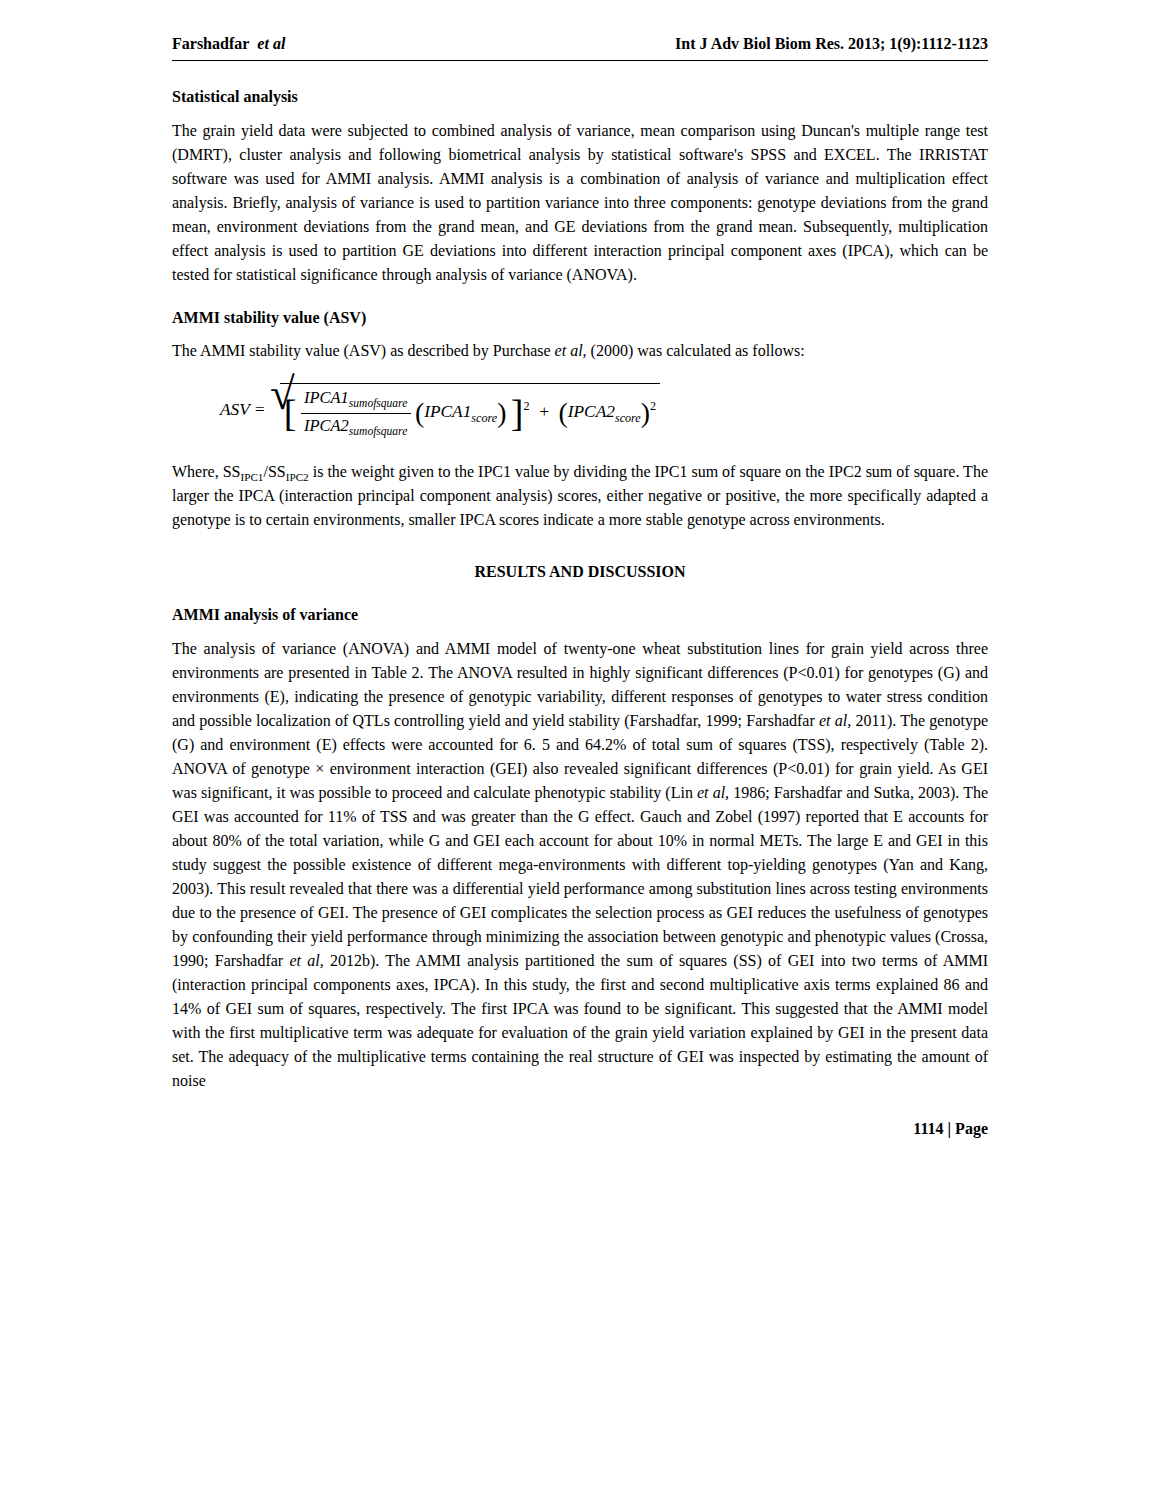Farshadfar et al Int J Adv Biol Biom Res. 2013; 1(9):1112-1123
Statistical analysis
The grain yield data were subjected to combined analysis of variance, mean comparison using Duncan's multiple range test (DMRT), cluster analysis and following biometrical analysis by statistical software's SPSS and EXCEL. The IRRISTAT software was used for AMMI analysis. AMMI analysis is a combination of analysis of variance and multiplication effect analysis. Briefly, analysis of variance is used to partition variance into three components: genotype deviations from the grand mean, environment deviations from the grand mean, and GE deviations from the grand mean. Subsequently, multiplication effect analysis is used to partition GE deviations into different interaction principal component axes (IPCA), which can be tested for statistical significance through analysis of variance (ANOVA).
AMMI stability value (ASV)
The AMMI stability value (ASV) as described by Purchase et al, (2000) was calculated as follows:
ASV = [ IPCA1sumofsquare IPCA2sumofsquare (IPCA1score) ] 2 + (IPCA2score) 2
Where, SSIPC1/SSIPC2 is the weight given to the IPC1 value by dividing the IPC1 sum of square on the IPC2 sum of square. The larger the IPCA (interaction principal component analysis) scores, either negative or positive, the more specifically adapted a genotype is to certain environments, smaller IPCA scores indicate a more stable genotype across environments.
RESULTS AND DISCUSSION
AMMI analysis of variance
The analysis of variance (ANOVA) and AMMI model of twenty-one wheat substitution lines for grain yield across three environments are presented in Table 2. The ANOVA resulted in highly significant differences (P<0.01) for genotypes (G) and environments (E), indicating the presence of genotypic variability, different responses of genotypes to water stress condition and possible localization of QTLs controlling yield and yield stability (Farshadfar, 1999; Farshadfar et al, 2011). The genotype (G) and environment (E) effects were accounted for 6. 5 and 64.2% of total sum of squares (TSS), respectively (Table 2). ANOVA of genotype × environment interaction (GEI) also revealed significant differences (P<0.01) for grain yield. As GEI was significant, it was possible to proceed and calculate phenotypic stability (Lin et al, 1986; Farshadfar and Sutka, 2003). The GEI was accounted for 11% of TSS and was greater than the G effect. Gauch and Zobel (1997) reported that E accounts for about 80% of the total variation, while G and GEI each account for about 10% in normal METs. The large E and GEI in this study suggest the possible existence of different mega-environments with different top-yielding genotypes (Yan and Kang, 2003). This result revealed that there was a differential yield performance among substitution lines across testing environments due to the presence of GEI. The presence of GEI complicates the selection process as GEI reduces the usefulness of genotypes by confounding their yield performance through minimizing the association between genotypic and phenotypic values (Crossa, 1990; Farshadfar et al, 2012b). The AMMI analysis partitioned the sum of squares (SS) of GEI into two terms of AMMI (interaction principal components axes, IPCA). In this study, the first and second multiplicative axis terms explained 86 and 14% of GEI sum of squares, respectively. The first IPCA was found to be significant. This suggested that the AMMI model with the first multiplicative term was adequate for evaluation of the grain yield variation explained by GEI in the present data set. The adequacy of the multiplicative terms containing the real structure of GEI was inspected by estimating the amount of noise
1114 | Page